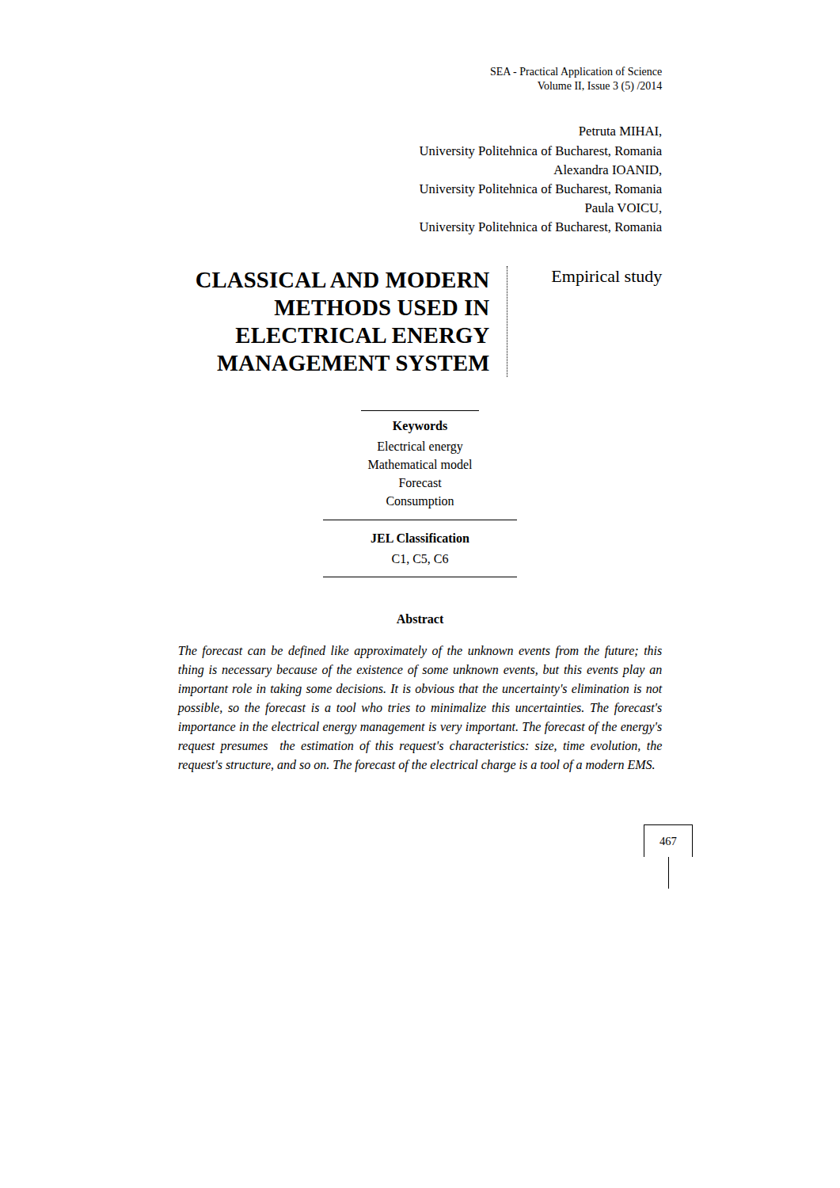SEA - Practical Application of Science
Volume II, Issue 3 (5) /2014
Petruta MIHAI,
University Politehnica of Bucharest, Romania
Alexandra IOANID,
University Politehnica of Bucharest, Romania
Paula VOICU,
University Politehnica of Bucharest, Romania
CLASSICAL AND MODERN METHODS USED IN ELECTRICAL ENERGY MANAGEMENT SYSTEM
Empirical study
Keywords
Electrical energy
Mathematical model
Forecast
Consumption
JEL Classification
C1, C5, C6
Abstract
The forecast can be defined like approximately of the unknown events from the future; this thing is necessary because of the existence of some unknown events, but this events play an important role in taking some decisions. It is obvious that the uncertainty's elimination is not possible, so the forecast is a tool who tries to minimalize this uncertainties. The forecast's importance in the electrical energy management is very important. The forecast of the energy's request presumes the estimation of this request's characteristics: size, time evolution, the request's structure, and so on. The forecast of the electrical charge is a tool of a modern EMS.
467